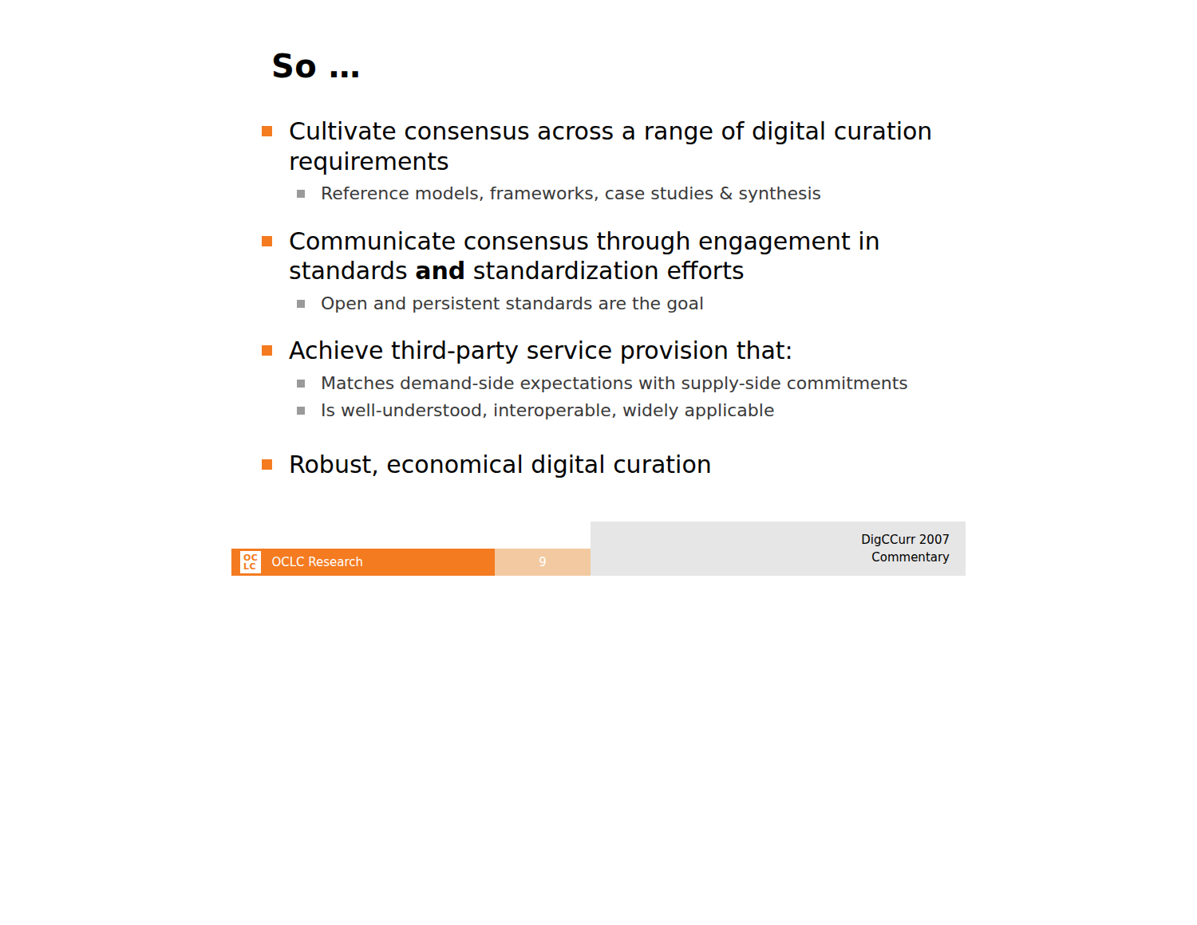So …
Cultivate consensus across a range of digital curation requirements
Reference models, frameworks, case studies & synthesis
Communicate consensus through engagement in standards and standardization efforts
Open and persistent standards are the goal
Achieve third-party service provision that:
Matches demand-side expectations with supply-side commitments
Is well-understood, interoperable, widely applicable
Robust, economical digital curation
DigCCurr 2007
Commentary
OC LC
OCLC Research
9